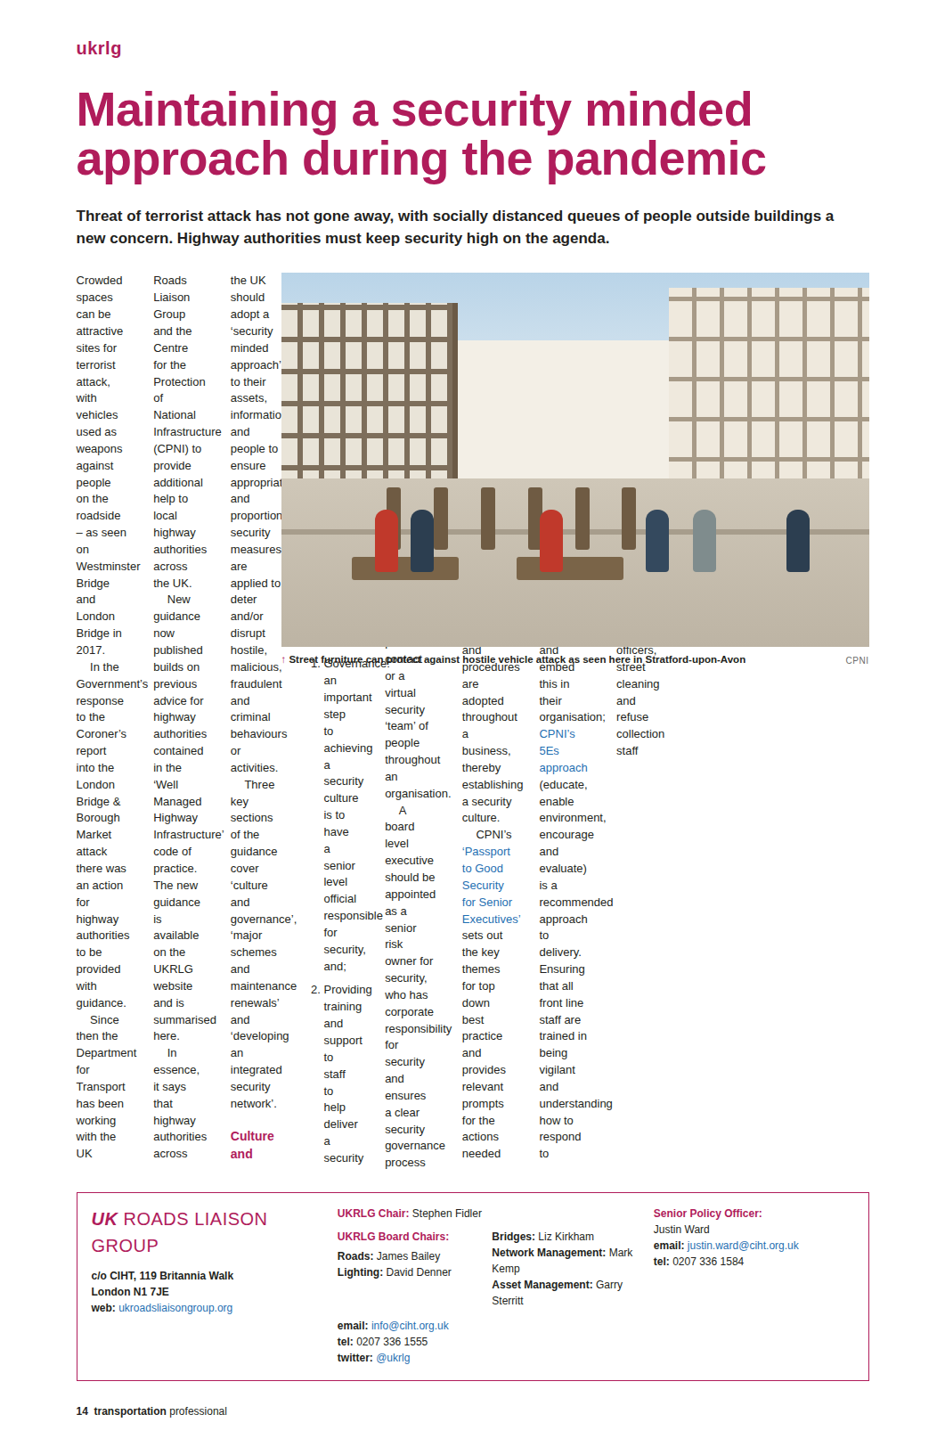ukrlg
Maintaining a security minded
approach during the pandemic
Threat of terrorist attack has not gone away, with socially distanced queues of people outside buildings a new concern. Highway authorities must keep security high on the agenda.
↑ Street furniture can protect against hostile vehicle attack as seen here in Stratford-upon-Avon CPNI
Crowded spaces can be attractive sites for terrorist attack, with vehicles used as weapons against people on the roadside – as seen on Westminster Bridge and London Bridge in 2017.
In the Government’s response to the Coroner’s report into the London Bridge & Borough Market attack there was an action for highway authorities to be provided with guidance.
Since then the Department for Transport has been working with the UK Roads Liaison Group and the Centre for the Protection of National Infrastructure (CPNI) to provide additional help to local highway authorities across the UK.
New guidance now published builds on previous advice for highway authorities contained in the ‘Well Managed Highway Infrastructure’ code of practice. The new guidance is available on the UKRLG website and is summarised here.
In essence, it says that highway authorities across the UK should adopt a ‘security minded approach’ to their assets, information and people to ensure appropriate and proportionate security measures are applied to deter and/or disrupt hostile, malicious, fraudulent and criminal behaviours or activities.
Three key sections of the guidance cover ‘culture and governance’, ‘major schemes and maintenance renewals’ and ‘developing an integrated security network’.
Culture and governance
Culture is about encouraging behaviours or installing internal mechanisms or procedures to embed a security minded approach within an organisation. There are two broad steps for this:
Governance: an important step to achieving a security culture is to have a senior level official responsible for security, and;
Providing training and support to staff to help deliver a security minded culture.
Governance is important for security, so this means identifying who is accountable for security at the highest board or executive level – either a designated point of contact or a virtual security ‘team’ of people throughout an organisation.
A board level executive should be appointed as a senior risk owner for security, who has corporate responsibility for security and ensures a clear security governance process within the organisation so that risks can be owned, managed and reviewed regularly.
Visible senior leadership helps to promote positive security behaviours and ensure security processes and procedures are adopted throughout a business, thereby establishing a security culture.
CPNI’s ‘Passport to Good Security for Senior Executives’ sets out the key themes for top down best practice and provides relevant prompts for the actions needed to be taken. It helps authorities to identify, assess and mitigate the threats to their organisation.
Highway authorities should also develop an appropriate security strategy and embed this in their organisation; CPNI’s 5Es approach (educate, enable environment, encourage and evaluate) is a recommended approach to delivery. Ensuring that all front line staff are trained in being vigilant and understanding how to respond to unusual activity or items is essential for good security.
Highway authorities should undertake training of their staff and those in their supply chain, for example, encouraging their parking enforcement officers, street cleaning and refuse collection staff
UK ROADS LIAISON GROUP
c/o CIHT, 119 Britannia Walk
London N1 7JE
web: ukroadsliaisongroup.org
UKRLG Chair: Stephen Fidler
UKRLG Board Chairs:
Roads: James Bailey
Lighting: David Denner
Bridges: Liz Kirkham
Network Management: Mark Kemp
Asset Management: Garry Sterritt
email: info@ciht.org.uk
tel: 0207 336 1555
twitter: @ukrlg
Senior Policy Officer:
Justin Ward
email: justin.ward@ciht.org.uk
tel: 0207 336 1584
14 transportation professional